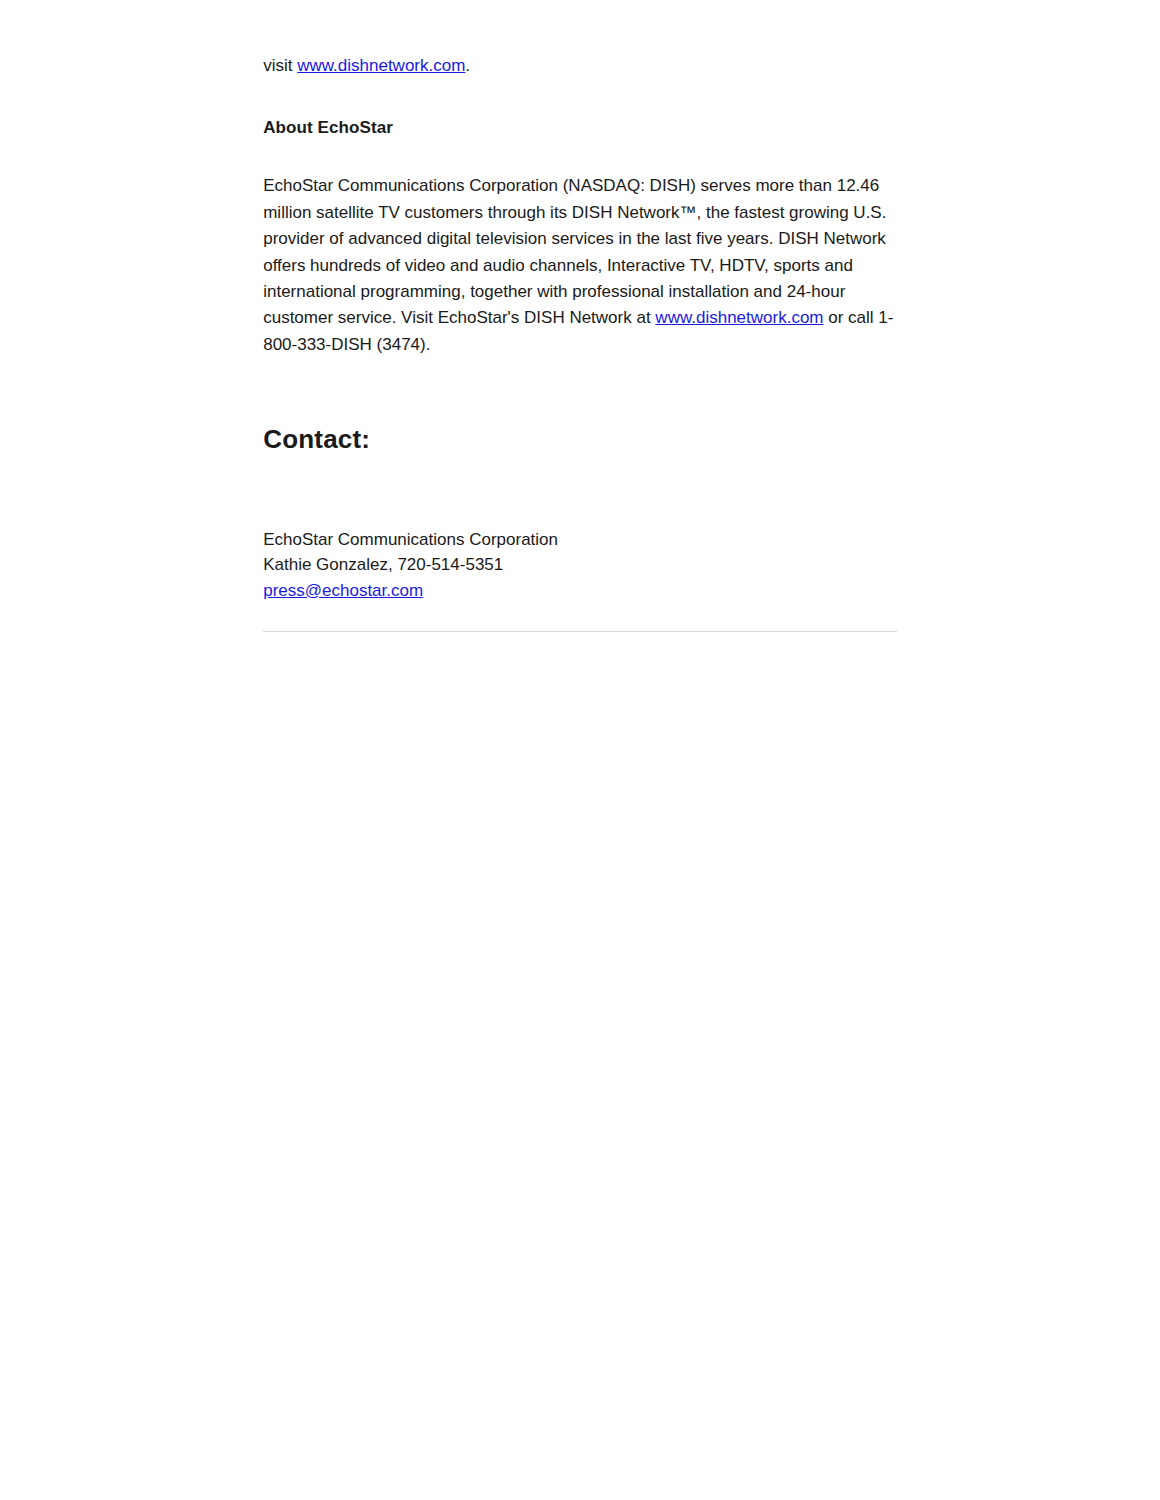visit www.dishnetwork.com.
About EchoStar
EchoStar Communications Corporation (NASDAQ: DISH) serves more than 12.46 million satellite TV customers through its DISH Network™, the fastest growing U.S. provider of advanced digital television services in the last five years. DISH Network offers hundreds of video and audio channels, Interactive TV, HDTV, sports and international programming, together with professional installation and 24-hour customer service. Visit EchoStar's DISH Network at www.dishnetwork.com or call 1-800-333-DISH (3474).
Contact:
EchoStar Communications Corporation
Kathie Gonzalez, 720-514-5351
press@echostar.com